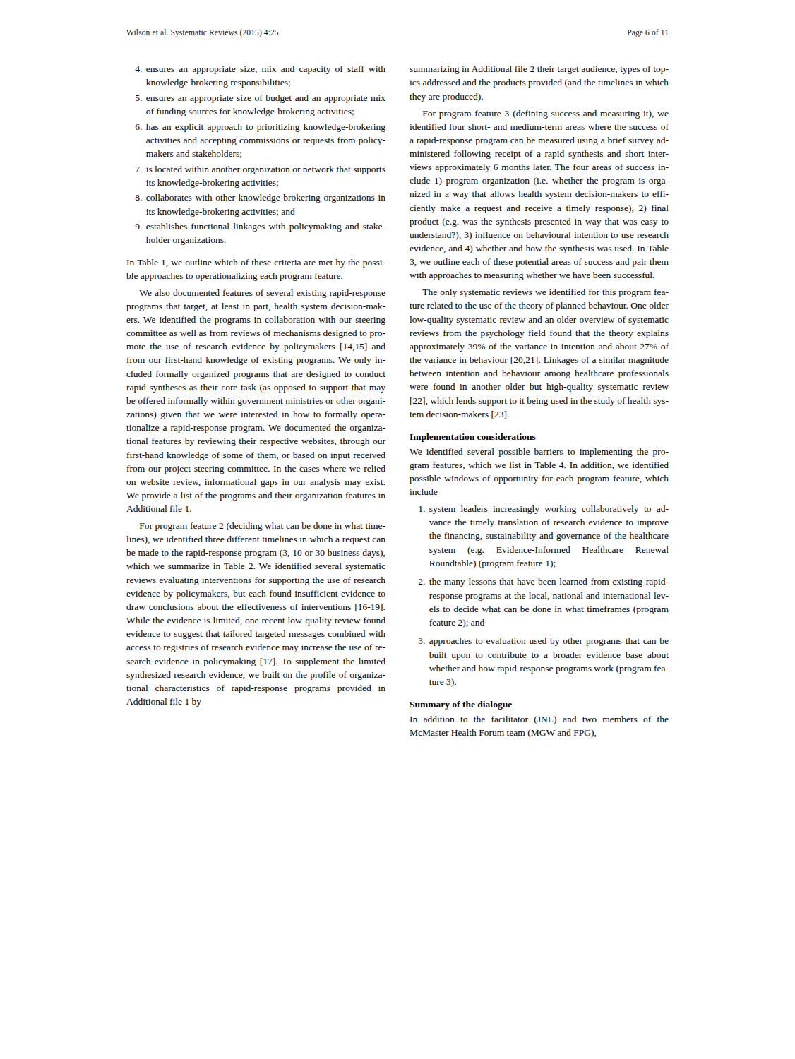Wilson et al. Systematic Reviews (2015) 4:25
Page 6 of 11
ensures an appropriate size, mix and capacity of staff with knowledge-brokering responsibilities;
ensures an appropriate size of budget and an appropriate mix of funding sources for knowledge-brokering activities;
has an explicit approach to prioritizing knowledge-brokering activities and accepting commissions or requests from policymakers and stakeholders;
is located within another organization or network that supports its knowledge-brokering activities;
collaborates with other knowledge-brokering organizations in its knowledge-brokering activities; and
establishes functional linkages with policymaking and stakeholder organizations.
In Table 1, we outline which of these criteria are met by the possible approaches to operationalizing each program feature.
We also documented features of several existing rapid-response programs that target, at least in part, health system decision-makers. We identified the programs in collaboration with our steering committee as well as from reviews of mechanisms designed to promote the use of research evidence by policymakers [14,15] and from our first-hand knowledge of existing programs. We only included formally organized programs that are designed to conduct rapid syntheses as their core task (as opposed to support that may be offered informally within government ministries or other organizations) given that we were interested in how to formally operationalize a rapid-response program. We documented the organizational features by reviewing their respective websites, through our first-hand knowledge of some of them, or based on input received from our project steering committee. In the cases where we relied on website review, informational gaps in our analysis may exist. We provide a list of the programs and their organization features in Additional file 1.
For program feature 2 (deciding what can be done in what timelines), we identified three different timelines in which a request can be made to the rapid-response program (3, 10 or 30 business days), which we summarize in Table 2. We identified several systematic reviews evaluating interventions for supporting the use of research evidence by policymakers, but each found insufficient evidence to draw conclusions about the effectiveness of interventions [16-19]. While the evidence is limited, one recent low-quality review found evidence to suggest that tailored targeted messages combined with access to registries of research evidence may increase the use of research evidence in policymaking [17]. To supplement the limited synthesized research evidence, we built on the profile of organizational characteristics of rapid-response programs provided in Additional file 1 by
summarizing in Additional file 2 their target audience, types of topics addressed and the products provided (and the timelines in which they are produced).
For program feature 3 (defining success and measuring it), we identified four short- and medium-term areas where the success of a rapid-response program can be measured using a brief survey administered following receipt of a rapid synthesis and short interviews approximately 6 months later. The four areas of success include 1) program organization (i.e. whether the program is organized in a way that allows health system decision-makers to efficiently make a request and receive a timely response), 2) final product (e.g. was the synthesis presented in way that was easy to understand?), 3) influence on behavioural intention to use research evidence, and 4) whether and how the synthesis was used. In Table 3, we outline each of these potential areas of success and pair them with approaches to measuring whether we have been successful.
The only systematic reviews we identified for this program feature related to the use of the theory of planned behaviour. One older low-quality systematic review and an older overview of systematic reviews from the psychology field found that the theory explains approximately 39% of the variance in intention and about 27% of the variance in behaviour [20,21]. Linkages of a similar magnitude between intention and behaviour among healthcare professionals were found in another older but high-quality systematic review [22], which lends support to it being used in the study of health system decision-makers [23].
Implementation considerations
We identified several possible barriers to implementing the program features, which we list in Table 4. In addition, we identified possible windows of opportunity for each program feature, which include
system leaders increasingly working collaboratively to advance the timely translation of research evidence to improve the financing, sustainability and governance of the healthcare system (e.g. Evidence-Informed Healthcare Renewal Roundtable) (program feature 1);
the many lessons that have been learned from existing rapid-response programs at the local, national and international levels to decide what can be done in what timeframes (program feature 2); and
approaches to evaluation used by other programs that can be built upon to contribute to a broader evidence base about whether and how rapid-response programs work (program feature 3).
Summary of the dialogue
In addition to the facilitator (JNL) and two members of the McMaster Health Forum team (MGW and FPG),